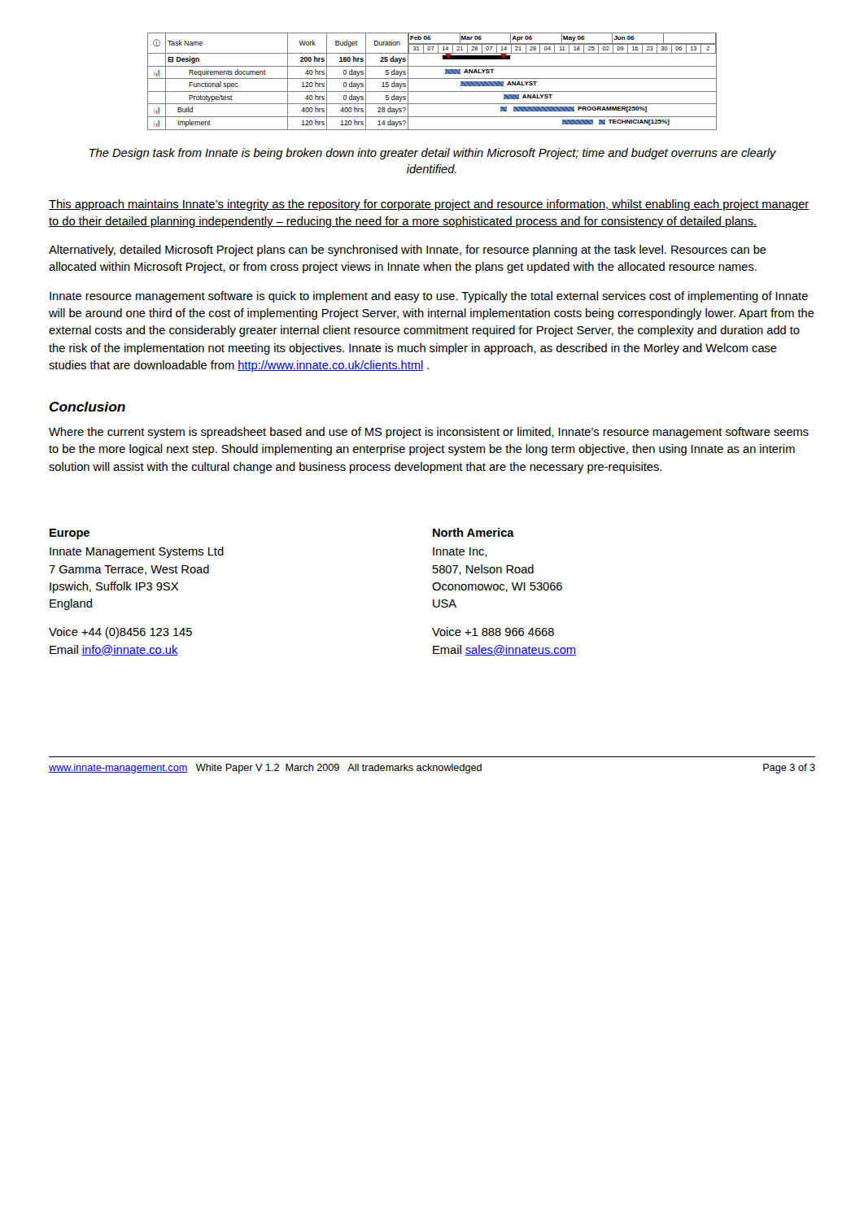| ⓘ | Task Name | Work | Budget | Duration | / Feb 06 / Mar 06 / Apr 06 / May 06 / Jun 06 / / / --- / --- / --- / --- / --- / --- / |
| --- | --- | --- | --- | --- | --- |
| / 31 / 07 / 14 / 21 / 28 / 07 / 14 / 21 / 28 / 04 / 11 / 18 / 25 / 02 / 09 / 16 / 23 / 30 / 06 / 13 / 2 / / --- / --- / --- / --- / --- / --- / --- / --- / --- / --- / --- / --- / --- / --- / --- / --- / --- / --- / --- / --- / --- / |
| | ⊟ Design | 200 hrs | 160 hrs | 25 days | |
| 📊 | Requirements document | 40 hrs | 0 days | 5 days | ANALYST |
| | Functional spec | 120 hrs | 0 days | 15 days | ANALYST |
| | Prototype/test | 40 hrs | 0 days | 5 days | ANALYST |
| 📊 | Build | 400 hrs | 400 hrs | 28 days? | PROGRAMMER[250%] |
| 📊 | Implement | 120 hrs | 120 hrs | 14 days? | TECHNICIAN[125%] |
The Design task from Innate is being broken down into greater detail within Microsoft Project; time and budget overruns are clearly identified.
This approach maintains Innate’s integrity as the repository for corporate project and resource information, whilst enabling each project manager to do their detailed planning independently – reducing the need for a more sophisticated process and for consistency of detailed plans.
Alternatively, detailed Microsoft Project plans can be synchronised with Innate, for resource planning at the task level. Resources can be allocated within Microsoft Project, or from cross project views in Innate when the plans get updated with the allocated resource names.
Innate resource management software is quick to implement and easy to use. Typically the total external services cost of implementing of Innate will be around one third of the cost of implementing Project Server, with internal implementation costs being correspondingly lower. Apart from the external costs and the considerably greater internal client resource commitment required for Project Server, the complexity and duration add to the risk of the implementation not meeting its objectives. Innate is much simpler in approach, as described in the Morley and Welcom case studies that are downloadable from http://www.innate.co.uk/clients.html .
Conclusion
Where the current system is spreadsheet based and use of MS project is inconsistent or limited, Innate’s resource management software seems to be the more logical next step. Should implementing an enterprise project system be the long term objective, then using Innate as an interim solution will assist with the cultural change and business process development that are the necessary pre-requisites.
| Europe Innate Management Systems Ltd 7 Gamma Terrace, West Road Ipswich, Suffolk IP3 9SX England Voice +44 (0)8456 123 145 Email info@innate.co.uk | North America Innate Inc, 5807, Nelson Road Oconomowoc, WI 53066 USA Voice +1 888 966 4668 Email sales@innateus.com |
www.innate-management.com White Paper V 1.2 March 2009 All trademarks acknowledged
Page 3 of 3